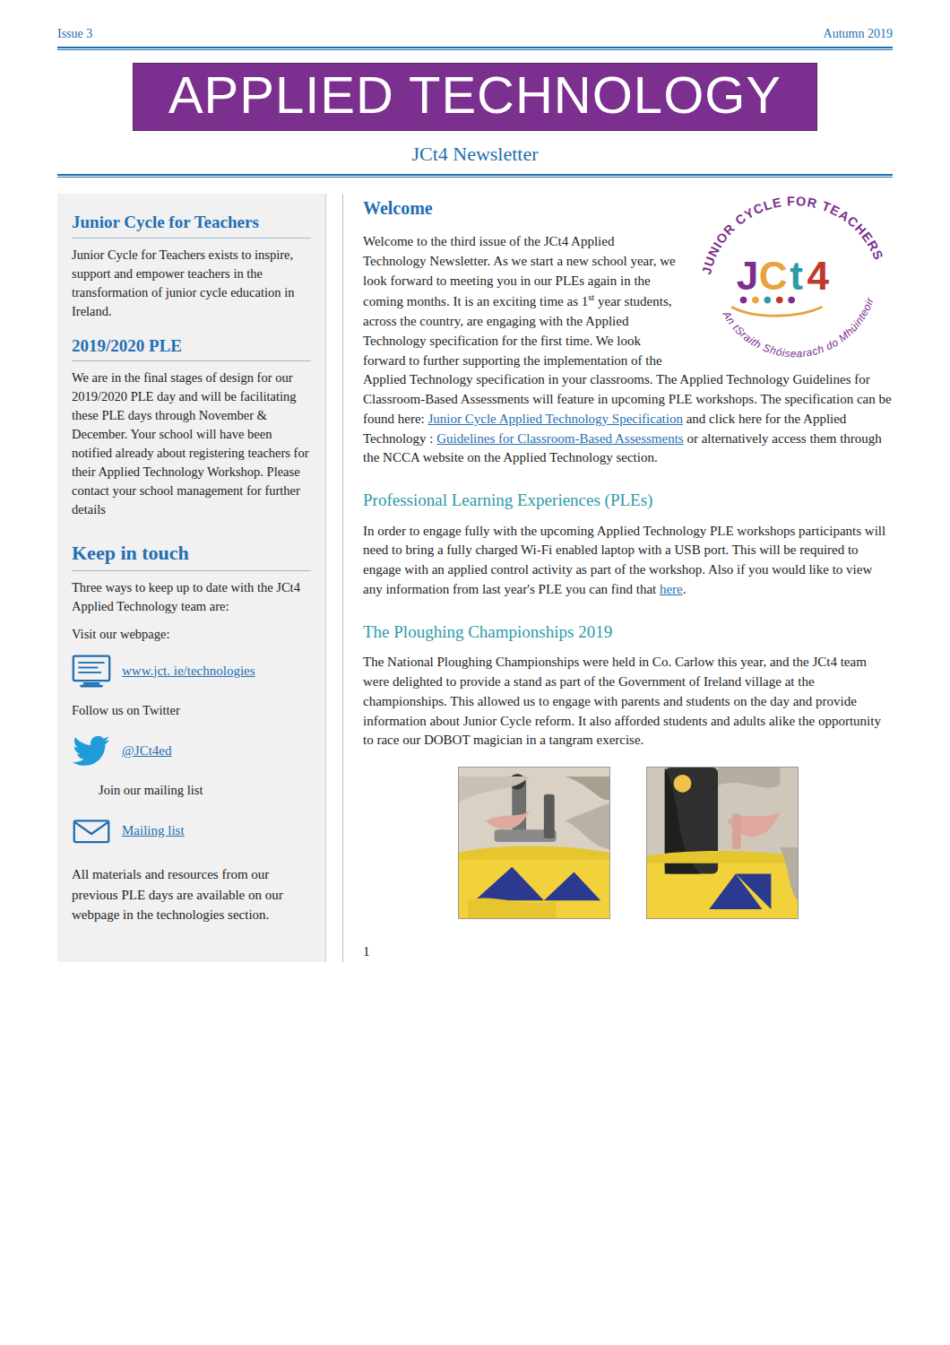Issue 3 Autumn 2019
APPLIED TECHNOLOGY
JCt4 Newsletter
Junior Cycle for Teachers
Junior Cycle for Teachers exists to inspire, support and empower teachers in the transformation of junior cycle education in Ireland.
2019/2020 PLE
We are in the final stages of design for our 2019/2020 PLE day and will be facilitating these PLE days through November & December. Your school will have been notified already about registering teachers for their Applied Technology Workshop. Please contact your school management for further details
Keep in touch
Three ways to keep up to date with the JCt4 Applied Technology team are:
Visit our webpage:
www.jct. ie/technologies
Follow us on Twitter
@JCt4ed
Join our mailing list
Mailing list
All materials and resources from our previous PLE days are available on our webpage in the technologies section.
JUNIOR CYCLE FOR TEACHERS An tSraith Shóisearach do Mhúinteoirí J C t 4
Welcome
Welcome to the third issue of the JCt4 Applied Technology Newsletter. As we start a new school year, we look forward to meeting you in our PLEs again in the coming months. It is an exciting time as 1st year students, across the country, are engaging with the Applied Technology specification for the first time. We look forward to further supporting the implementation of the Applied Technology specification in your classrooms. The Applied Technology Guidelines for Classroom-Based Assessments will feature in upcoming PLE workshops. The specification can be found here: Junior Cycle Applied Technology Specification and click here for the Applied Technology : Guidelines for Classroom-Based Assessments or alternatively access them through the NCCA website on the Applied Technology section.
Professional Learning Experiences (PLEs)
In order to engage fully with the upcoming Applied Technology PLE workshops participants will need to bring a fully charged Wi-Fi enabled laptop with a USB port. This will be required to engage with an applied control activity as part of the workshop. Also if you would like to view any information from last year's PLE you can find that here.
The Ploughing Championships 2019
The National Ploughing Championships were held in Co. Carlow this year, and the JCt4 team were delighted to provide a stand as part of the Government of Ireland village at the championships. This allowed us to engage with parents and students on the day and provide information about Junior Cycle reform. It also afforded students and adults alike the opportunity to race our DOBOT magician in a tangram exercise.
1